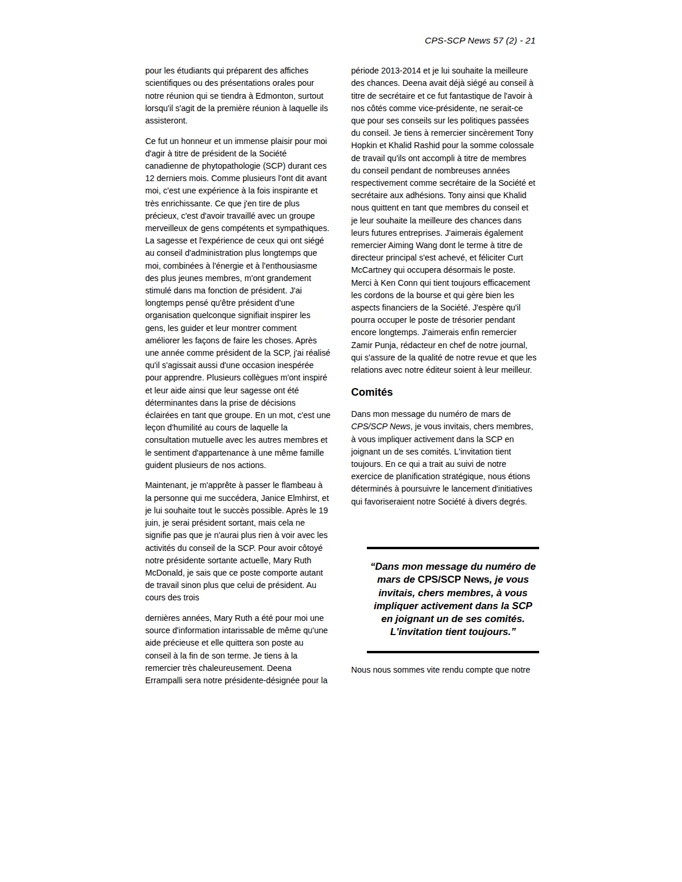CPS-SCP News 57 (2) - 21
pour les étudiants qui préparent des affiches scientifiques ou des présentations orales pour notre réunion qui se tiendra à Edmonton, surtout lorsqu'il s'agit de la première réunion à laquelle ils assisteront.
Ce fut un honneur et un immense plaisir pour moi d'agir à titre de président de la Société canadienne de phytopathologie (SCP) durant ces 12 derniers mois. Comme plusieurs l'ont dit avant moi, c'est une expérience à la fois inspirante et très enrichissante. Ce que j'en tire de plus précieux, c'est d'avoir travaillé avec un groupe merveilleux de gens compétents et sympathiques. La sagesse et l'expérience de ceux qui ont siégé au conseil d'administration plus longtemps que moi, combinées à l'énergie et à l'enthousiasme des plus jeunes membres, m'ont grandement stimulé dans ma fonction de président. J'ai longtemps pensé qu'être président d'une organisation quelconque signifiait inspirer les gens, les guider et leur montrer comment améliorer les façons de faire les choses. Après une année comme président de la SCP, j'ai réalisé qu'il s'agissait aussi d'une occasion inespérée pour apprendre. Plusieurs collègues m'ont inspiré et leur aide ainsi que leur sagesse ont été déterminantes dans la prise de décisions éclairées en tant que groupe. En un mot, c'est une leçon d'humilité au cours de laquelle la consultation mutuelle avec les autres membres et le sentiment d'appartenance à une même famille guident plusieurs de nos actions.
Maintenant, je m'apprête à passer le flambeau à la personne qui me succédera, Janice Elmhirst, et je lui souhaite tout le succès possible. Après le 19 juin, je serai président sortant, mais cela ne signifie pas que je n'aurai plus rien à voir avec les activités du conseil de la SCP. Pour avoir côtoyé notre présidente sortante actuelle, Mary Ruth McDonald, je sais que ce poste comporte autant de travail sinon plus que celui de président. Au cours des trois
dernières années, Mary Ruth a été pour moi une source d'information intarissable de même qu'une aide précieuse et elle quittera son poste au conseil à la fin de son terme. Je tiens à la remercier très chaleureusement. Deena Errampalli sera notre présidente-désignée pour la période 2013-2014 et je lui souhaite la meilleure des chances. Deena avait déjà siégé au conseil à titre de secrétaire et ce fut fantastique de l'avoir à nos côtés comme vice-présidente, ne serait-ce que pour ses conseils sur les politiques passées du conseil. Je tiens à remercier sincèrement Tony Hopkin et Khalid Rashid pour la somme colossale de travail qu'ils ont accompli à titre de membres du conseil pendant de nombreuses années respectivement comme secrétaire de la Société et secrétaire aux adhésions. Tony ainsi que Khalid nous quittent en tant que membres du conseil et je leur souhaite la meilleure des chances dans leurs futures entreprises. J'aimerais également remercier Aiming Wang dont le terme à titre de directeur principal s'est achevé, et féliciter Curt McCartney qui occupera désormais le poste. Merci à Ken Conn qui tient toujours efficacement les cordons de la bourse et qui gère bien les aspects financiers de la Société. J'espère qu'il pourra occuper le poste de trésorier pendant encore longtemps. J'aimerais enfin remercier Zamir Punja, rédacteur en chef de notre journal, qui s'assure de la qualité de notre revue et que les relations avec notre éditeur soient à leur meilleur.
Comités
Dans mon message du numéro de mars de CPS/SCP News, je vous invitais, chers membres, à vous impliquer activement dans la SCP en joignant un de ses comités. L'invitation tient toujours. En ce qui a trait au suivi de notre exercice de planification stratégique, nous étions déterminés à poursuivre le lancement d'initiatives qui favoriseraient notre Société à divers degrés.
“Dans mon message du numéro de mars de CPS/SCP News, je vous invitais, chers membres, à vous impliquer activement dans la SCP en joignant un de ses comités. L'invitation tient toujours.”
Nous nous sommes vite rendu compte que notre